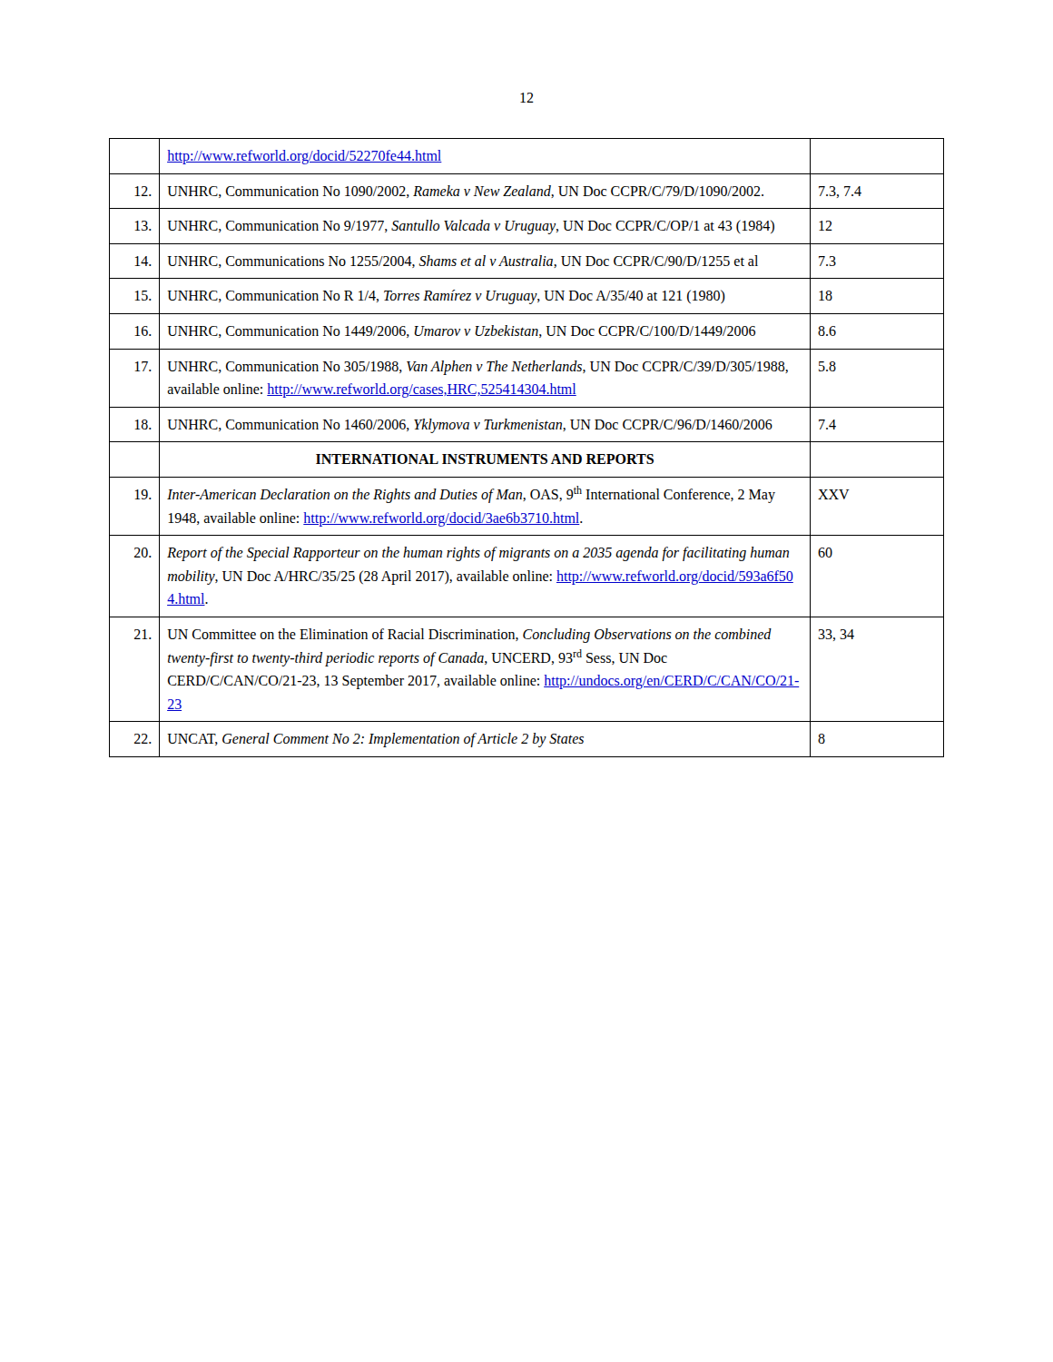12
| | http://www.refworld.org/docid/52270fe44.html | |
| 12. | UNHRC, Communication No 1090/2002, Rameka v New Zealand , UN Doc CCPR/C/79/D/1090/2002. | 7.3, 7.4 |
| 13. | UNHRC, Communication No 9/1977, Santullo Valcada v Uruguay , UN Doc CCPR/C/OP/1 at 43 (1984) | 12 |
| 14. | UNHRC, Communications No 1255/2004, Shams et al v Australia , UN Doc CCPR/C/90/D/1255 et al | 7.3 |
| 15. | UNHRC, Communication No R 1/4, Torres Ramírez v Uruguay , UN Doc A/35/40 at 121 (1980) | 18 |
| 16. | UNHRC, Communication No 1449/2006, Umarov v Uzbekistan , UN Doc CCPR/C/100/D/1449/2006 | 8.6 |
| 17. | UNHRC, Communication No 305/1988, Van Alphen v The Netherlands , UN Doc CCPR/C/39/D/305/1988, available online: http://www.refworld.org/cases,HRC,525414304.html | 5.8 |
| 18. | UNHRC, Communication No 1460/2006, Yklymova v Turkmenistan , UN Doc CCPR/C/96/D/1460/2006 | 7.4 |
| | INTERNATIONAL INSTRUMENTS AND REPORTS | |
| 19. | Inter-American Declaration on the Rights and Duties of Man , OAS, 9 th International Conference, 2 May 1948, available online: http://www.refworld.org/docid/3ae6b3710.html . | XXV |
| 20. | Report of the Special Rapporteur on the human rights of migrants on a 2035 agenda for facilitating human mobility , UN Doc A/HRC/35/25 (28 April 2017), available online: http://www.refworld.org/docid/593a6f504.html . | 60 |
| 21. | UN Committee on the Elimination of Racial Discrimination, Concluding Observations on the combined twenty-first to twenty-third periodic reports of Canada , UNCERD, 93 rd Sess, UN Doc CERD/C/CAN/CO/21-23, 13 September 2017, available online: http://undocs.org/en/CERD/C/CAN/CO/21-23 | 33, 34 |
| 22. | UNCAT, General Comment No 2: Implementation of Article 2 by States | 8 |